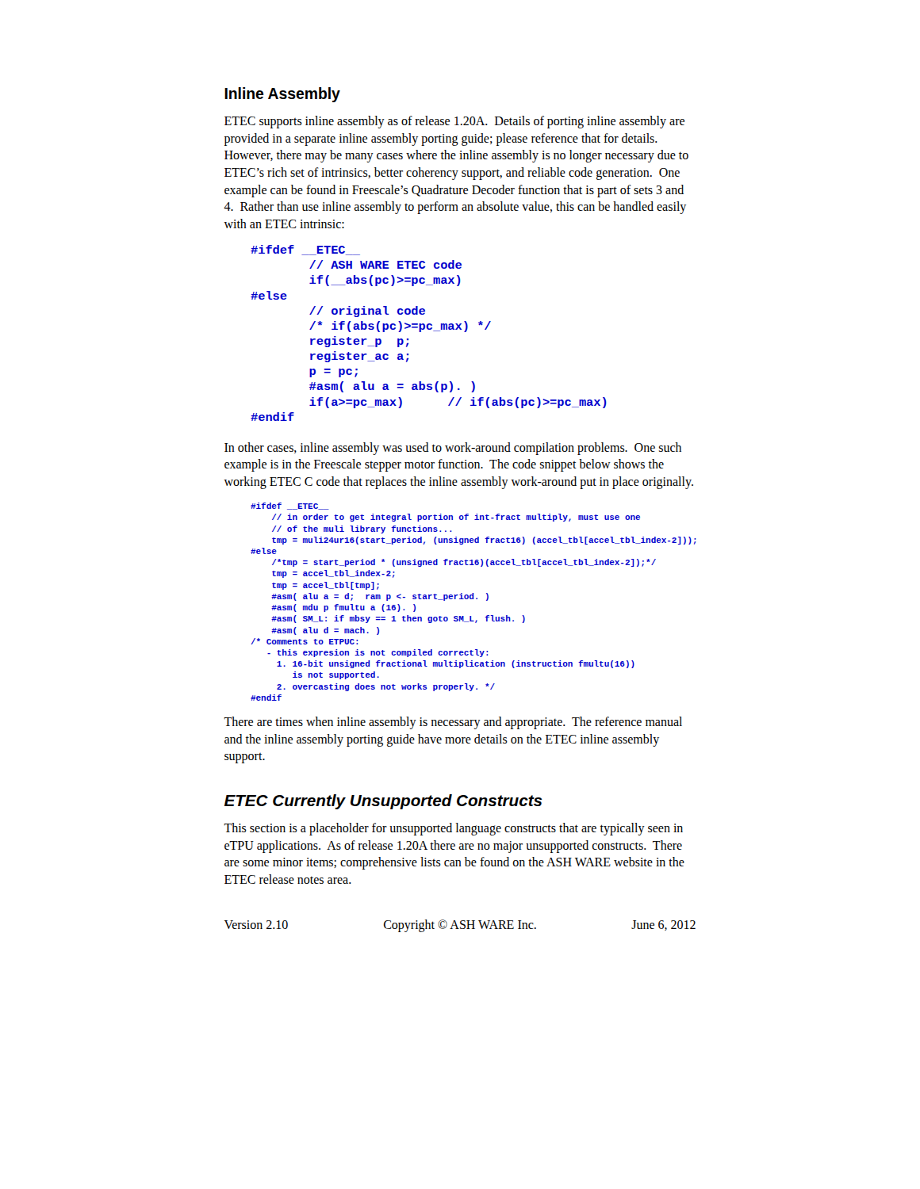Inline Assembly
ETEC supports inline assembly as of release 1.20A. Details of porting inline assembly are provided in a separate inline assembly porting guide; please reference that for details. However, there may be many cases where the inline assembly is no longer necessary due to ETEC’s rich set of intrinsics, better coherency support, and reliable code generation. One example can be found in Freescale’s Quadrature Decoder function that is part of sets 3 and 4. Rather than use inline assembly to perform an absolute value, this can be handled easily with an ETEC intrinsic:
#ifdef __ETEC__
        // ASH WARE ETEC code
        if(__abs(pc)>=pc_max)
#else
        // original code
        /* if(abs(pc)>=pc_max) */
        register_p  p;
        register_ac a;
        p = pc;
        #asm( alu a = abs(p). )
        if(a>=pc_max)      // if(abs(pc)>=pc_max)
#endif
In other cases, inline assembly was used to work-around compilation problems. One such example is in the Freescale stepper motor function. The code snippet below shows the working ETEC C code that replaces the inline assembly work-around put in place originally.
#ifdef __ETEC__
    // in order to get integral portion of int-fract multiply, must use one
    // of the muli library functions...
    tmp = muli24ur16(start_period, (unsigned fract16) (accel_tbl[accel_tbl_index-2]));
#else
    /*tmp = start_period * (unsigned fract16)(accel_tbl[accel_tbl_index-2]);*/
    tmp = accel_tbl_index-2;
    tmp = accel_tbl[tmp];
    #asm( alu a = d;  ram p <- start_period. )
    #asm( mdu p fmultu a (16). )
    #asm( SM_L: if mbsy == 1 then goto SM_L, flush. )
    #asm( alu d = mach. )
/* Comments to ETPUC:
   - this expresion is not compiled correctly:
     1. 16-bit unsigned fractional multiplication (instruction fmultu(16))
        is not supported.
     2. overcasting does not works properly. */
#endif
There are times when inline assembly is necessary and appropriate. The reference manual and the inline assembly porting guide have more details on the ETEC inline assembly support.
ETEC Currently Unsupported Constructs
This section is a placeholder for unsupported language constructs that are typically seen in eTPU applications. As of release 1.20A there are no major unsupported constructs. There are some minor items; comprehensive lists can be found on the ASH WARE website in the ETEC release notes area.
Version 2.10 Copyright © ASH WARE Inc. June 6, 2012